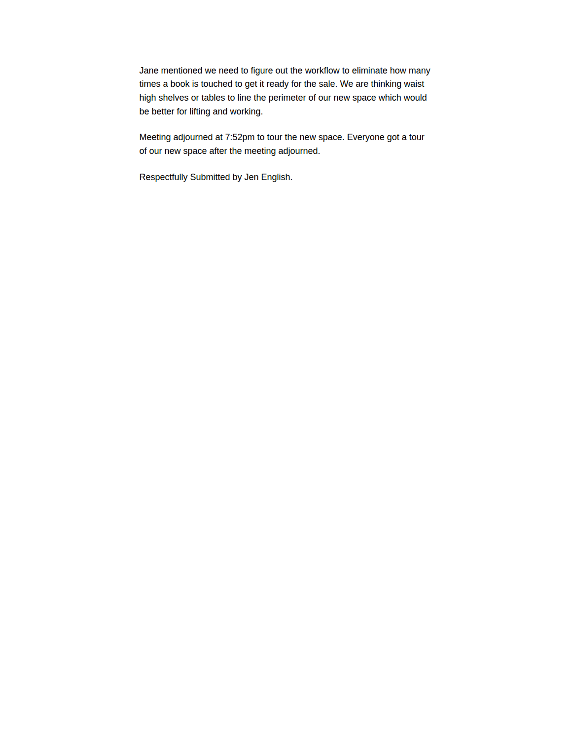Jane mentioned we need to figure out the workflow to eliminate how many times a book is touched to get it ready for the sale. We are thinking waist high shelves or tables to line the perimeter of our new space which would be better for lifting and working.
Meeting adjourned at 7:52pm to tour the new space. Everyone got a tour of our new space after the meeting adjourned.
Respectfully Submitted by Jen English.